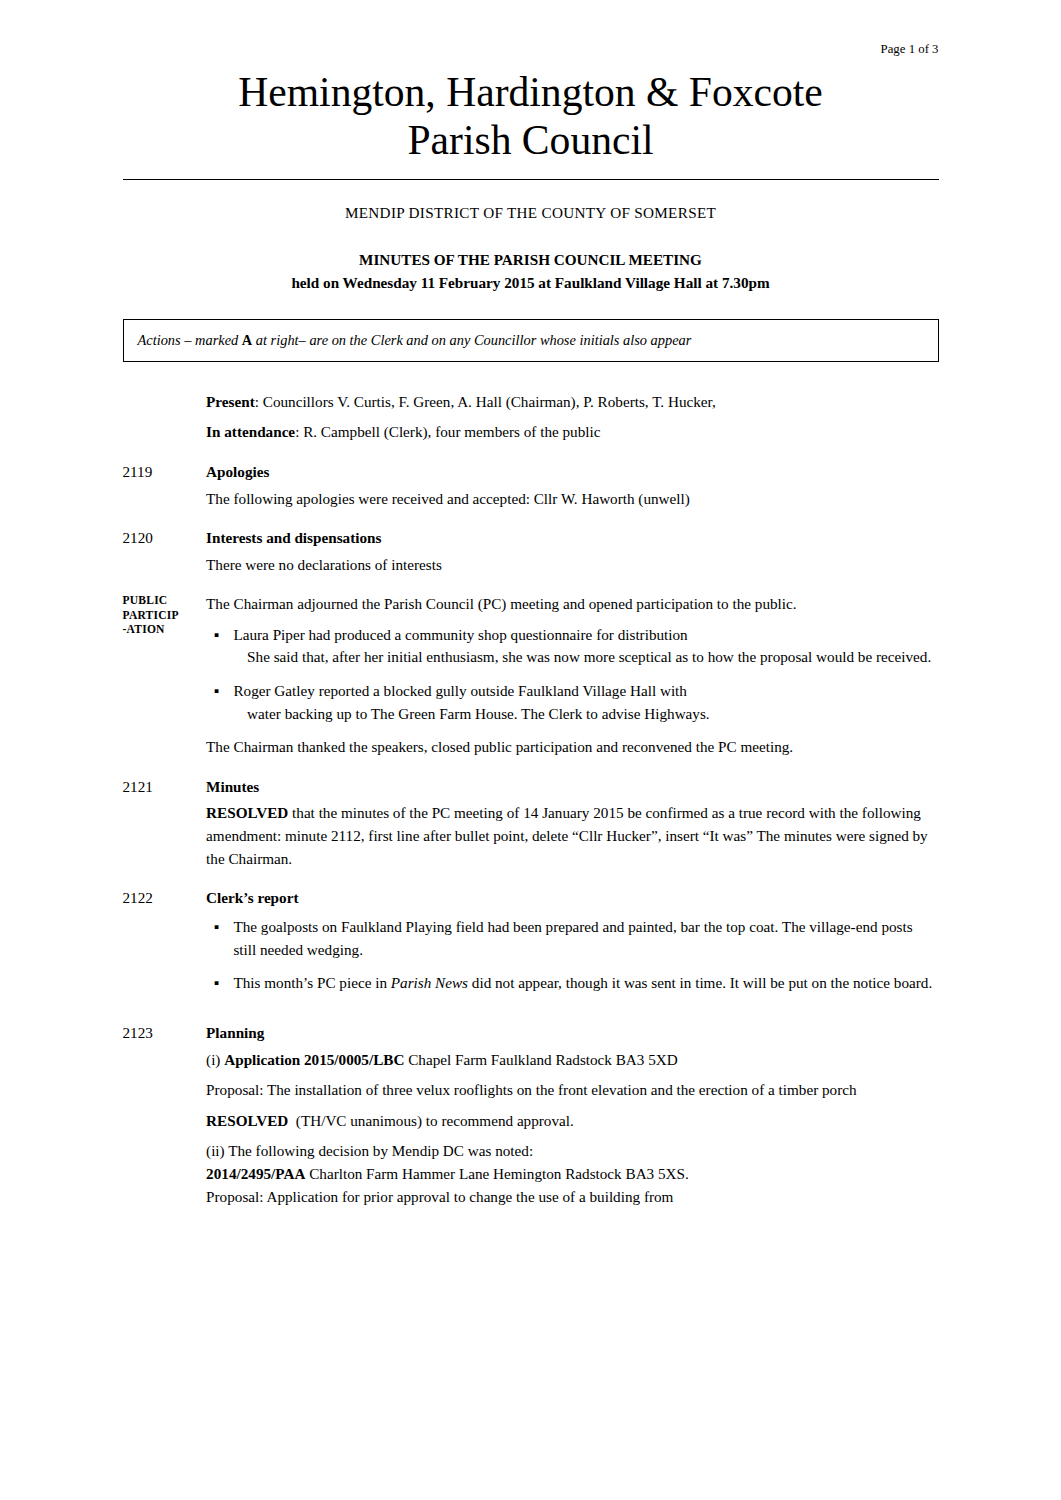Page 1 of 3
Hemington, Hardington & Foxcote
Parish Council
MENDIP DISTRICT OF THE COUNTY OF SOMERSET
MINUTES OF THE PARISH COUNCIL MEETING
held on Wednesday 11 February 2015 at Faulkland Village Hall at 7.30pm
Actions – marked A at right– are on the Clerk and on any Councillor whose initials also appear
| | Present : Councillors V. Curtis, F. Green, A. Hall (Chairman), P. Roberts, T. Hucker, In attendance : R. Campbell (Clerk), four members of the public |
| 2119 | Apologies The following apologies were received and accepted: Cllr W. Haworth (unwell) |
| 2120 | Interests and dispensations There were no declarations of interests |
| PUBLIC PARTICIP -ATION | The Chairman adjourned the Parish Council (PC) meeting and opened participation to the public. Laura Piper had produced a community shop questionnaire for distribution She said that, after her initial enthusiasm, she was now more sceptical as to how the proposal would be received. Roger Gatley reported a blocked gully outside Faulkland Village Hall with water backing up to The Green Farm House. The Clerk to advise Highways. The Chairman thanked the speakers, closed public participation and reconvened the PC meeting. |
| 2121 | Minutes RESOLVED that the minutes of the PC meeting of 14 January 2015 be confirmed as a true record with the following amendment: minute 2112, first line after bullet point, delete “Cllr Hucker”, insert “It was” The minutes were signed by the Chairman. |
| 2122 | Clerk’s report The goalposts on Faulkland Playing field had been prepared and painted, bar the top coat. The village-end posts still needed wedging. This month’s PC piece in Parish News did not appear, though it was sent in time. It will be put on the notice board. |
| 2123 | Planning (i) Application 2015/0005/LBC Chapel Farm Faulkland Radstock BA3 5XD Proposal: The installation of three velux rooflights on the front elevation and the erection of a timber porch RESOLVED (TH/VC unanimous) to recommend approval. (ii) The following decision by Mendip DC was noted: 2014/2495/PAA Charlton Farm Hammer Lane Hemington Radstock BA3 5XS. Proposal: Application for prior approval to change the use of a building from |